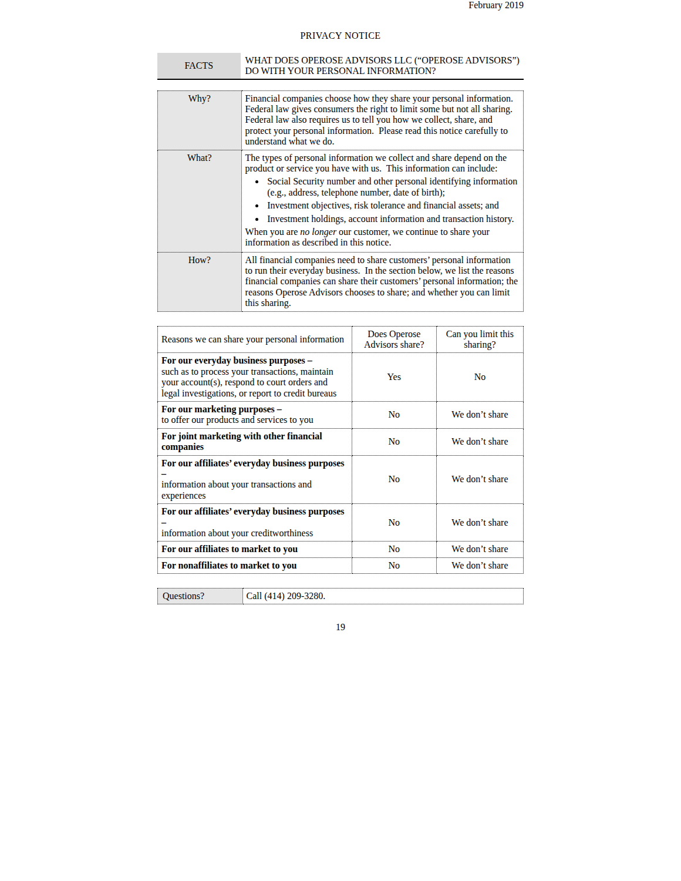February 2019
PRIVACY NOTICE
| FACTS | WHAT DOES OPEROSE ADVISORS LLC (“OPEROSE ADVISORS”) DO WITH YOUR PERSONAL INFORMATION? |
| Why? | Financial companies choose how they share your personal information. Federal law gives consumers the right to limit some but not all sharing. Federal law also requires us to tell you how we collect, share, and protect your personal information. Please read this notice carefully to understand what we do. |
| What? | The types of personal information we collect and share depend on the product or service you have with us. This information can include: Social Security number and other personal identifying information (e.g., address, telephone number, date of birth); Investment objectives, risk tolerance and financial assets; and Investment holdings, account information and transaction history. When you are no longer our customer, we continue to share your information as described in this notice. |
| How? | All financial companies need to share customers’ personal information to run their everyday business. In the section below, we list the reasons financial companies can share their customers’ personal information; the reasons Operose Advisors chooses to share; and whether you can limit this sharing. |
| Reasons we can share your personal information | Does Operose Advisors share? | Can you limit this sharing? |
| --- | --- | --- |
| For our everyday business purposes – such as to process your transactions, maintain your account(s), respond to court orders and legal investigations, or report to credit bureaus | Yes | No |
| For our marketing purposes – to offer our products and services to you | No | We don’t share |
| For joint marketing with other financial companies | No | We don’t share |
| For our affiliates’ everyday business purposes – information about your transactions and experiences | No | We don’t share |
| For our affiliates’ everyday business purposes – information about your creditworthiness | No | We don’t share |
| For our affiliates to market to you | No | We don’t share |
| For nonaffiliates to market to you | No | We don’t share |
| Questions? | Call (414) 209-3280. |
19